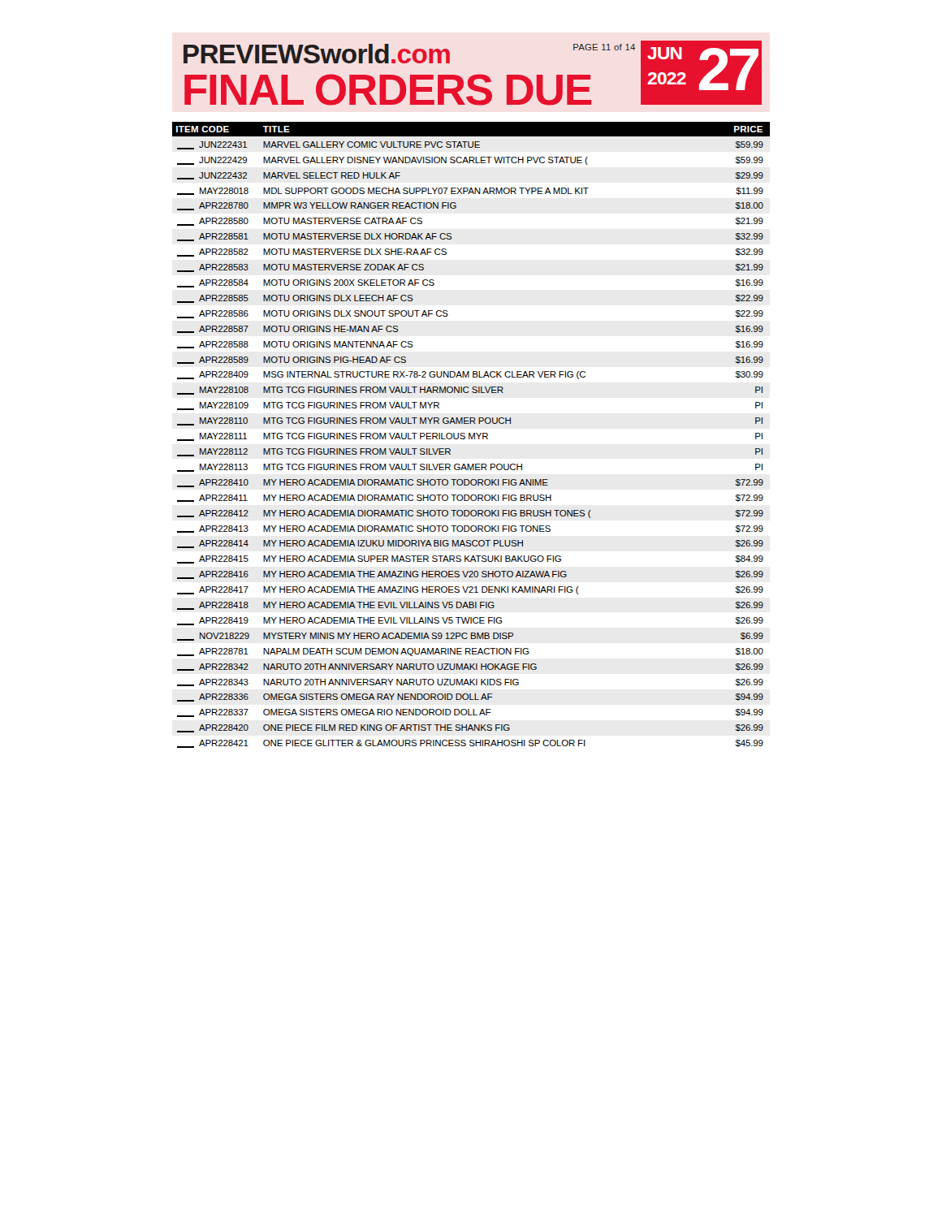PAGE 11 of 14
PREVIEWS world.com
FINAL ORDERS DUE
JUN
2022
27
| ITEM CODE | TITLE | PRICE |
| --- | --- | --- |
| | JUN222431 | MARVEL GALLERY COMIC VULTURE PVC STATUE | $59.99 |
| | JUN222429 | MARVEL GALLERY DISNEY WANDAVISION SCARLET WITCH PVC STATUE ( | $59.99 |
| | JUN222432 | MARVEL SELECT RED HULK AF | $29.99 |
| | MAY228018 | MDL SUPPORT GOODS MECHA SUPPLY07 EXPAN ARMOR TYPE A MDL KIT | $11.99 |
| | APR228780 | MMPR W3 YELLOW RANGER REACTION FIG | $18.00 |
| | APR228580 | MOTU MASTERVERSE CATRA AF CS | $21.99 |
| | APR228581 | MOTU MASTERVERSE DLX HORDAK AF CS | $32.99 |
| | APR228582 | MOTU MASTERVERSE DLX SHE-RA AF CS | $32.99 |
| | APR228583 | MOTU MASTERVERSE ZODAK AF CS | $21.99 |
| | APR228584 | MOTU ORIGINS 200X SKELETOR AF CS | $16.99 |
| | APR228585 | MOTU ORIGINS DLX LEECH AF CS | $22.99 |
| | APR228586 | MOTU ORIGINS DLX SNOUT SPOUT AF CS | $22.99 |
| | APR228587 | MOTU ORIGINS HE-MAN AF CS | $16.99 |
| | APR228588 | MOTU ORIGINS MANTENNA AF CS | $16.99 |
| | APR228589 | MOTU ORIGINS PIG-HEAD AF CS | $16.99 |
| | APR228409 | MSG INTERNAL STRUCTURE RX-78-2 GUNDAM BLACK CLEAR VER FIG (C | $30.99 |
| | MAY228108 | MTG TCG FIGURINES FROM VAULT HARMONIC SILVER | PI |
| | MAY228109 | MTG TCG FIGURINES FROM VAULT MYR | PI |
| | MAY228110 | MTG TCG FIGURINES FROM VAULT MYR GAMER POUCH | PI |
| | MAY228111 | MTG TCG FIGURINES FROM VAULT PERILOUS MYR | PI |
| | MAY228112 | MTG TCG FIGURINES FROM VAULT SILVER | PI |
| | MAY228113 | MTG TCG FIGURINES FROM VAULT SILVER GAMER POUCH | PI |
| | APR228410 | MY HERO ACADEMIA DIORAMATIC SHOTO TODOROKI FIG ANIME | $72.99 |
| | APR228411 | MY HERO ACADEMIA DIORAMATIC SHOTO TODOROKI FIG BRUSH | $72.99 |
| | APR228412 | MY HERO ACADEMIA DIORAMATIC SHOTO TODOROKI FIG BRUSH TONES ( | $72.99 |
| | APR228413 | MY HERO ACADEMIA DIORAMATIC SHOTO TODOROKI FIG TONES | $72.99 |
| | APR228414 | MY HERO ACADEMIA IZUKU MIDORIYA BIG MASCOT PLUSH | $26.99 |
| | APR228415 | MY HERO ACADEMIA SUPER MASTER STARS KATSUKI BAKUGO FIG | $84.99 |
| | APR228416 | MY HERO ACADEMIA THE AMAZING HEROES V20 SHOTO AIZAWA FIG | $26.99 |
| | APR228417 | MY HERO ACADEMIA THE AMAZING HEROES V21 DENKI KAMINARI FIG ( | $26.99 |
| | APR228418 | MY HERO ACADEMIA THE EVIL VILLAINS V5 DABI FIG | $26.99 |
| | APR228419 | MY HERO ACADEMIA THE EVIL VILLAINS V5 TWICE FIG | $26.99 |
| | NOV218229 | MYSTERY MINIS MY HERO ACADEMIA S9 12PC BMB DISP | $6.99 |
| | APR228781 | NAPALM DEATH SCUM DEMON AQUAMARINE REACTION FIG | $18.00 |
| | APR228342 | NARUTO 20TH ANNIVERSARY NARUTO UZUMAKI HOKAGE FIG | $26.99 |
| | APR228343 | NARUTO 20TH ANNIVERSARY NARUTO UZUMAKI KIDS FIG | $26.99 |
| | APR228336 | OMEGA SISTERS OMEGA RAY NENDOROID DOLL AF | $94.99 |
| | APR228337 | OMEGA SISTERS OMEGA RIO NENDOROID DOLL AF | $94.99 |
| | APR228420 | ONE PIECE FILM RED KING OF ARTIST THE SHANKS FIG | $26.99 |
| | APR228421 | ONE PIECE GLITTER & GLAMOURS PRINCESS SHIRAHOSHI SP COLOR FI | $45.99 |